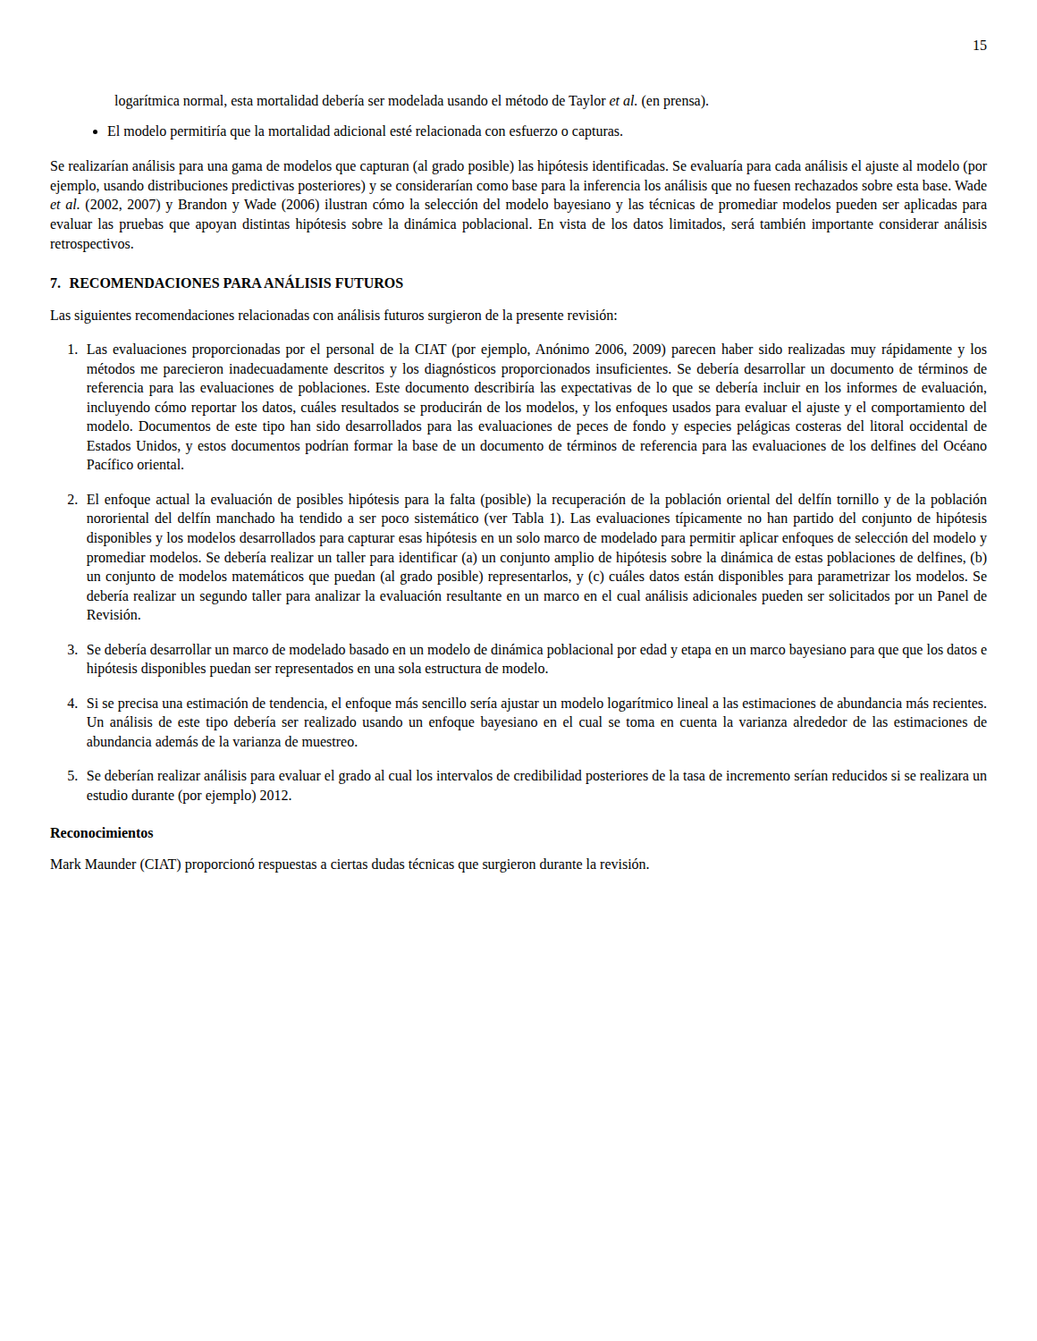15
logarítmica normal, esta mortalidad debería ser modelada usando el método de Taylor et al. (en prensa).
El modelo permitiría que la mortalidad adicional esté relacionada con esfuerzo o capturas.
Se realizarían análisis para una gama de modelos que capturan (al grado posible) las hipótesis identificadas. Se evaluaría para cada análisis el ajuste al modelo (por ejemplo, usando distribuciones predictivas posteriores) y se considerarían como base para la inferencia los análisis que no fuesen rechazados sobre esta base. Wade et al. (2002, 2007) y Brandon y Wade (2006) ilustran cómo la selección del modelo bayesiano y las técnicas de promediar modelos pueden ser aplicadas para evaluar las pruebas que apoyan distintas hipótesis sobre la dinámica poblacional. En vista de los datos limitados, será también importante considerar análisis retrospectivos.
7. RECOMENDACIONES PARA ANÁLISIS FUTUROS
Las siguientes recomendaciones relacionadas con análisis futuros surgieron de la presente revisión:
Las evaluaciones proporcionadas por el personal de la CIAT (por ejemplo, Anónimo 2006, 2009) parecen haber sido realizadas muy rápidamente y los métodos me parecieron inadecuadamente descritos y los diagnósticos proporcionados insuficientes. Se debería desarrollar un documento de términos de referencia para las evaluaciones de poblaciones. Este documento describiría las expectativas de lo que se debería incluir en los informes de evaluación, incluyendo cómo reportar los datos, cuáles resultados se producirán de los modelos, y los enfoques usados para evaluar el ajuste y el comportamiento del modelo. Documentos de este tipo han sido desarrollados para las evaluaciones de peces de fondo y especies pelágicas costeras del litoral occidental de Estados Unidos, y estos documentos podrían formar la base de un documento de términos de referencia para las evaluaciones de los delfines del Océano Pacífico oriental.
El enfoque actual la evaluación de posibles hipótesis para la falta (posible) la recuperación de la población oriental del delfín tornillo y de la población nororiental del delfín manchado ha tendido a ser poco sistemático (ver Tabla 1). Las evaluaciones típicamente no han partido del conjunto de hipótesis disponibles y los modelos desarrollados para capturar esas hipótesis en un solo marco de modelado para permitir aplicar enfoques de selección del modelo y promediar modelos. Se debería realizar un taller para identificar (a) un conjunto amplio de hipótesis sobre la dinámica de estas poblaciones de delfines, (b) un conjunto de modelos matemáticos que puedan (al grado posible) representarlos, y (c) cuáles datos están disponibles para parametrizar los modelos. Se debería realizar un segundo taller para analizar la evaluación resultante en un marco en el cual análisis adicionales pueden ser solicitados por un Panel de Revisión.
Se debería desarrollar un marco de modelado basado en un modelo de dinámica poblacional por edad y etapa en un marco bayesiano para que que los datos e hipótesis disponibles puedan ser representados en una sola estructura de modelo.
Si se precisa una estimación de tendencia, el enfoque más sencillo sería ajustar un modelo logarítmico lineal a las estimaciones de abundancia más recientes. Un análisis de este tipo debería ser realizado usando un enfoque bayesiano en el cual se toma en cuenta la varianza alrededor de las estimaciones de abundancia además de la varianza de muestreo.
Se deberían realizar análisis para evaluar el grado al cual los intervalos de credibilidad posteriores de la tasa de incremento serían reducidos si se realizara un estudio durante (por ejemplo) 2012.
Reconocimientos
Mark Maunder (CIAT) proporcionó respuestas a ciertas dudas técnicas que surgieron durante la revisión.